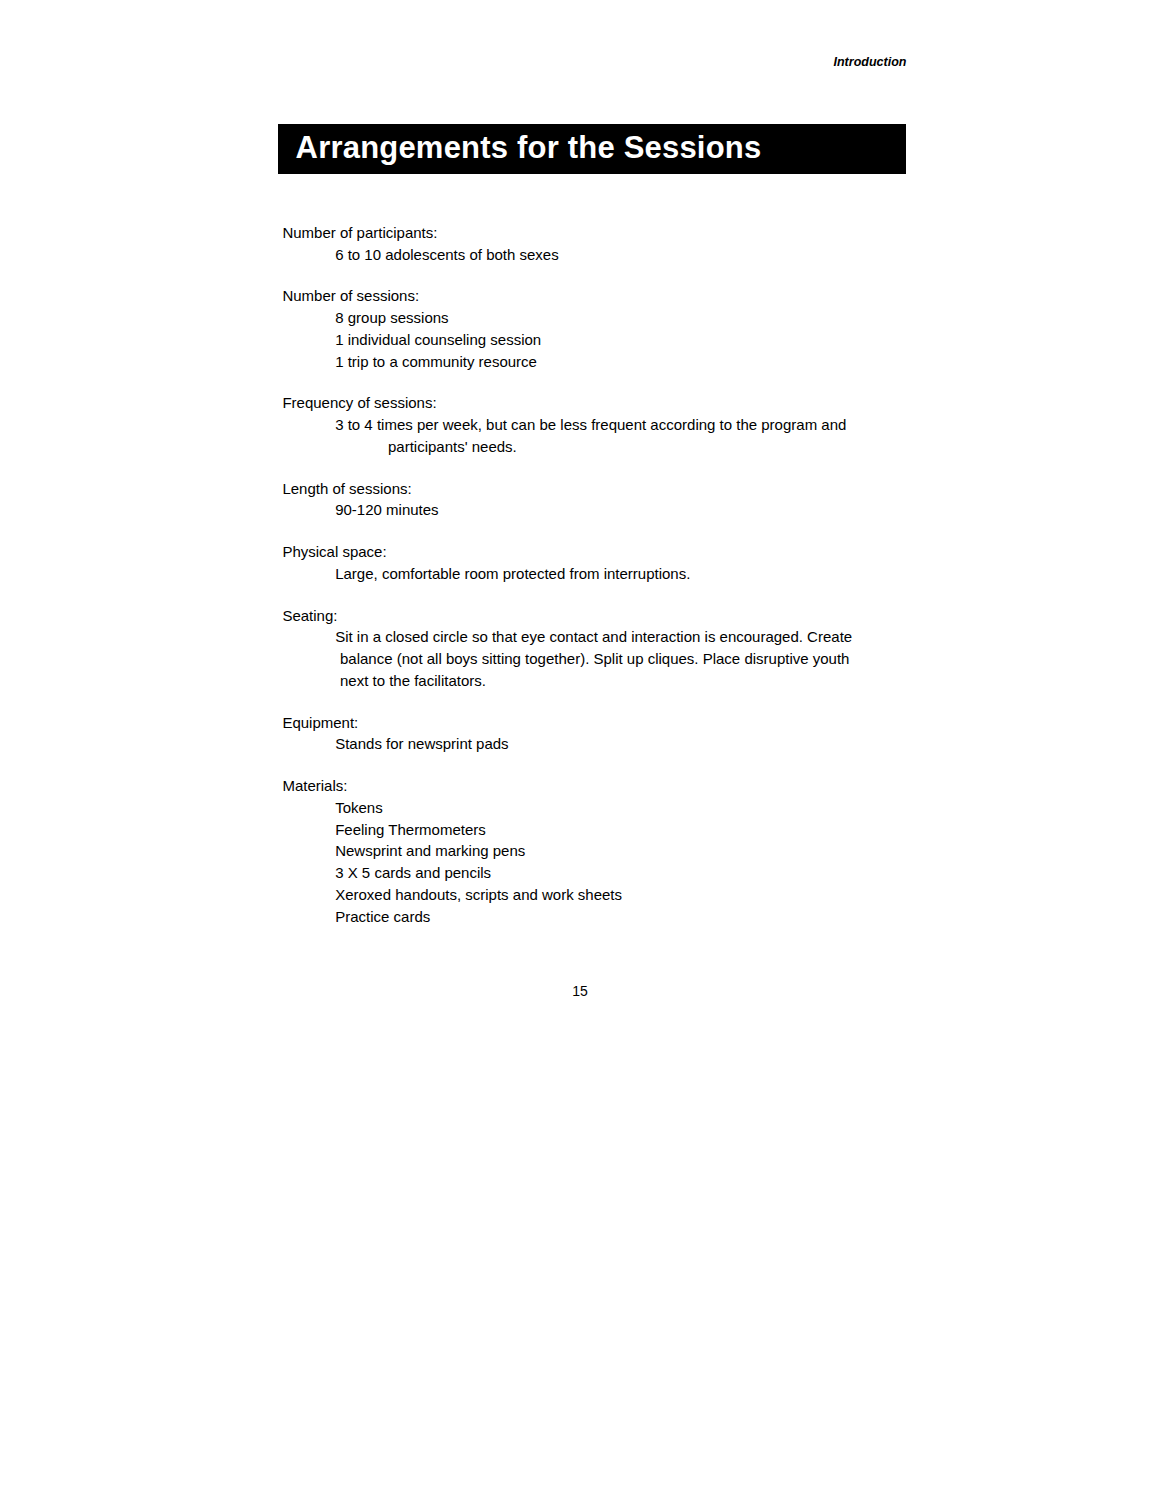Introduction
Arrangements for the Sessions
Number of participants:
6 to 10 adolescents of both sexes
Number of sessions:
8 group sessions
1 individual counseling session
1 trip to a community resource
Frequency of sessions:
3 to 4 times per week, but can be less frequent according to the program and participants' needs.
Length of sessions:
90-120 minutes
Physical space:
Large, comfortable room protected from interruptions.
Seating:
Sit in a closed circle so that eye contact and interaction is encouraged. Create
balance (not all boys sitting together). Split up cliques. Place disruptive youth
next to the facilitators.
Equipment:
Stands for newsprint pads
Materials:
Tokens
Feeling Thermometers
Newsprint and marking pens
3 X 5 cards and pencils
Xeroxed handouts, scripts and work sheets
Practice cards
15